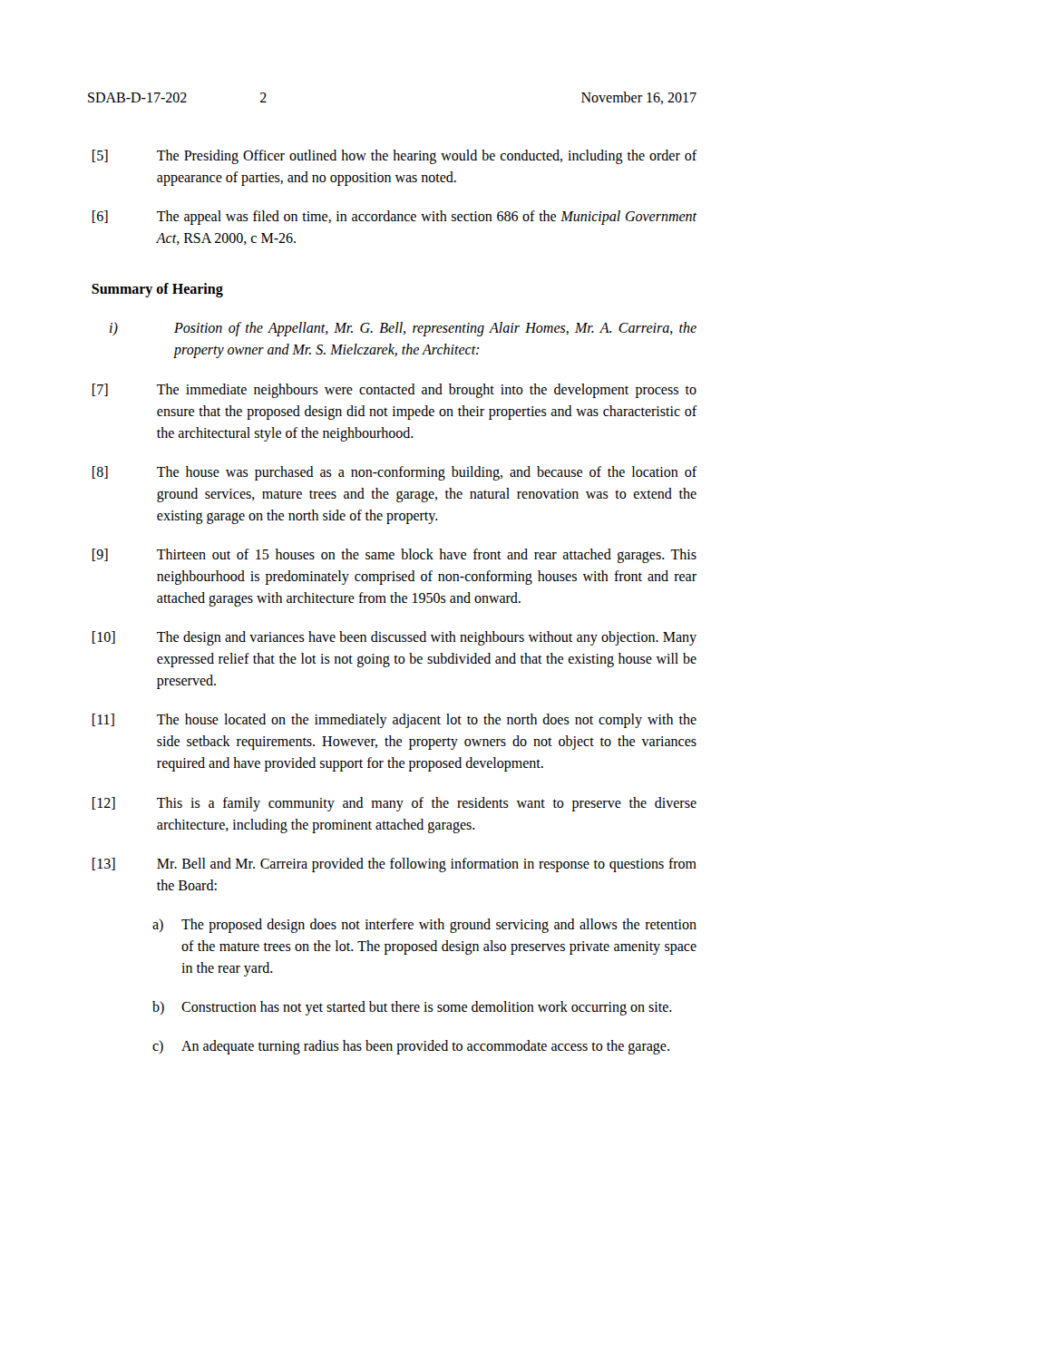SDAB-D-17-202
2
November 16, 2017
[5]
The Presiding Officer outlined how the hearing would be conducted, including the order of appearance of parties, and no opposition was noted.
[6]
The appeal was filed on time, in accordance with section 686 of the Municipal Government Act, RSA 2000, c M-26.
Summary of Hearing
i)
Position of the Appellant, Mr. G. Bell, representing Alair Homes, Mr. A. Carreira, the property owner and Mr. S. Mielczarek, the Architect:
[7]
The immediate neighbours were contacted and brought into the development process to ensure that the proposed design did not impede on their properties and was characteristic of the architectural style of the neighbourhood.
[8]
The house was purchased as a non-conforming building, and because of the location of ground services, mature trees and the garage, the natural renovation was to extend the existing garage on the north side of the property.
[9]
Thirteen out of 15 houses on the same block have front and rear attached garages. This neighbourhood is predominately comprised of non-conforming houses with front and rear attached garages with architecture from the 1950s and onward.
[10]
The design and variances have been discussed with neighbours without any objection. Many expressed relief that the lot is not going to be subdivided and that the existing house will be preserved.
[11]
The house located on the immediately adjacent lot to the north does not comply with the side setback requirements. However, the property owners do not object to the variances required and have provided support for the proposed development.
[12]
This is a family community and many of the residents want to preserve the diverse architecture, including the prominent attached garages.
[13]
Mr. Bell and Mr. Carreira provided the following information in response to questions from the Board:
a)
The proposed design does not interfere with ground servicing and allows the retention of the mature trees on the lot. The proposed design also preserves private amenity space in the rear yard.
b)
Construction has not yet started but there is some demolition work occurring on site.
c)
An adequate turning radius has been provided to accommodate access to the garage.